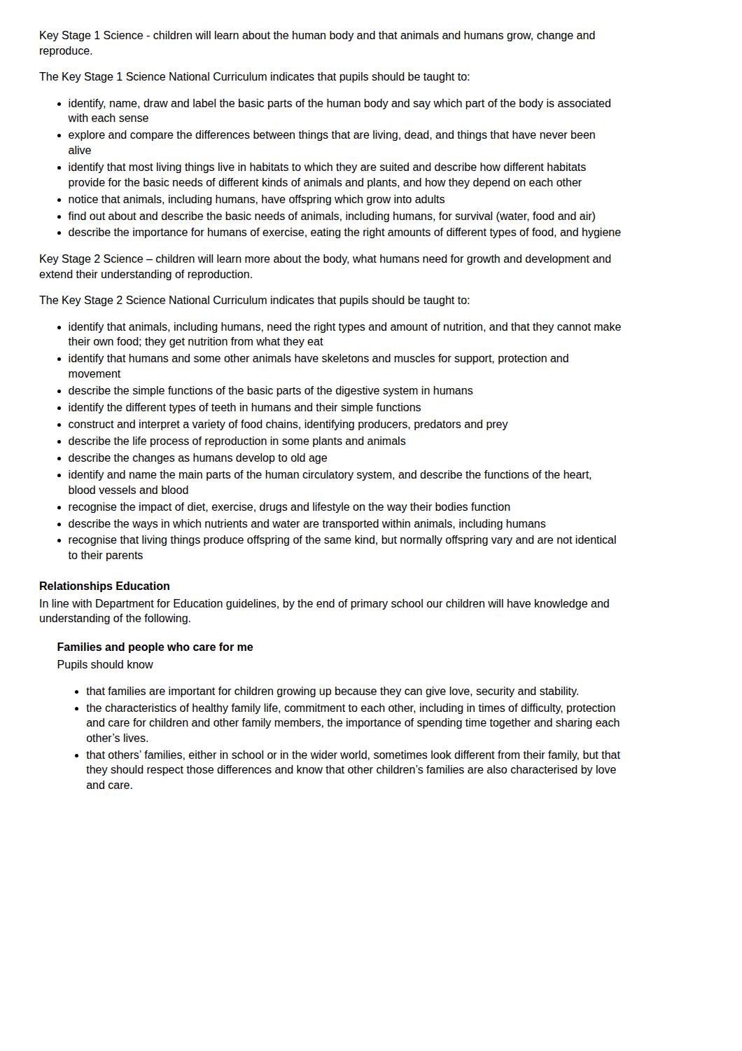Key Stage 1 Science - children will learn about the human body and that animals and humans grow, change and reproduce.
The Key Stage 1 Science National Curriculum indicates that pupils should be taught to:
identify, name, draw and label the basic parts of the human body and say which part of the body is associated with each sense
explore and compare the differences between things that are living, dead, and things that have never been alive
identify that most living things live in habitats to which they are suited and describe how different habitats provide for the basic needs of different kinds of animals and plants, and how they depend on each other
notice that animals, including humans, have offspring which grow into adults
find out about and describe the basic needs of animals, including humans, for survival (water, food and air)
describe the importance for humans of exercise, eating the right amounts of different types of food, and hygiene
Key Stage 2 Science – children will learn more about the body, what humans need for growth and development and extend their understanding of reproduction.
The Key Stage 2 Science National Curriculum indicates that pupils should be taught to:
identify that animals, including humans, need the right types and amount of nutrition, and that they cannot make their own food; they get nutrition from what they eat
identify that humans and some other animals have skeletons and muscles for support, protection and movement
describe the simple functions of the basic parts of the digestive system in humans
identify the different types of teeth in humans and their simple functions
construct and interpret a variety of food chains, identifying producers, predators and prey
describe the life process of reproduction in some plants and animals
describe the changes as humans develop to old age
identify and name the main parts of the human circulatory system, and describe the functions of the heart, blood vessels and blood
recognise the impact of diet, exercise, drugs and lifestyle on the way their bodies function
describe the ways in which nutrients and water are transported within animals, including humans
recognise that living things produce offspring of the same kind, but normally offspring vary and are not identical to their parents
Relationships Education
In line with Department for Education guidelines, by the end of primary school our children will have knowledge and understanding of the following.
Families and people who care for me
Pupils should know
that families are important for children growing up because they can give love, security and stability.
the characteristics of healthy family life, commitment to each other, including in times of difficulty, protection and care for children and other family members, the importance of spending time together and sharing each other’s lives.
that others’ families, either in school or in the wider world, sometimes look different from their family, but that they should respect those differences and know that other children’s families are also characterised by love and care.